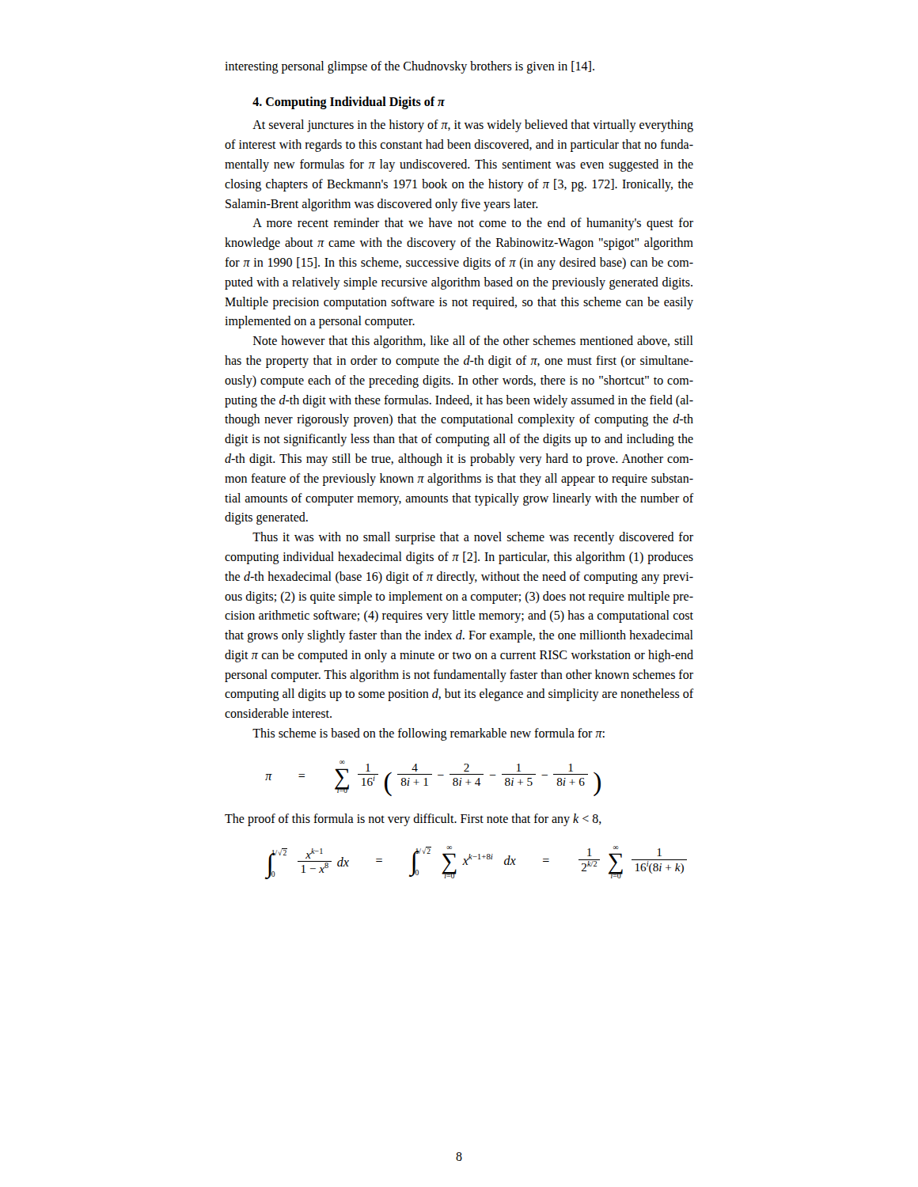interesting personal glimpse of the Chudnovsky brothers is given in [14].
4. Computing Individual Digits of π
At several junctures in the history of π, it was widely believed that virtually everything of interest with regards to this constant had been discovered, and in particular that no fundamentally new formulas for π lay undiscovered. This sentiment was even suggested in the closing chapters of Beckmann's 1971 book on the history of π [3, pg. 172]. Ironically, the Salamin-Brent algorithm was discovered only five years later.
A more recent reminder that we have not come to the end of humanity's quest for knowledge about π came with the discovery of the Rabinowitz-Wagon "spigot" algorithm for π in 1990 [15]. In this scheme, successive digits of π (in any desired base) can be computed with a relatively simple recursive algorithm based on the previously generated digits. Multiple precision computation software is not required, so that this scheme can be easily implemented on a personal computer.
Note however that this algorithm, like all of the other schemes mentioned above, still has the property that in order to compute the d-th digit of π, one must first (or simultaneously) compute each of the preceding digits. In other words, there is no "shortcut" to computing the d-th digit with these formulas. Indeed, it has been widely assumed in the field (although never rigorously proven) that the computational complexity of computing the d-th digit is not significantly less than that of computing all of the digits up to and including the d-th digit. This may still be true, although it is probably very hard to prove. Another common feature of the previously known π algorithms is that they all appear to require substantial amounts of computer memory, amounts that typically grow linearly with the number of digits generated.
Thus it was with no small surprise that a novel scheme was recently discovered for computing individual hexadecimal digits of π [2]. In particular, this algorithm (1) produces the d-th hexadecimal (base 16) digit of π directly, without the need of computing any previous digits; (2) is quite simple to implement on a computer; (3) does not require multiple precision arithmetic software; (4) requires very little memory; and (5) has a computational cost that grows only slightly faster than the index d. For example, the one millionth hexadecimal digit π can be computed in only a minute or two on a current RISC workstation or high-end personal computer. This algorithm is not fundamentally faster than other known schemes for computing all digits up to some position d, but its elegance and simplicity are nonetheless of considerable interest.
This scheme is based on the following remarkable new formula for π:
π = ∞ ∑ i=0 116i ( 48i + 1 − 28i + 4 − 18i + 5 − 18i + 6 )
The proof of this formula is not very difficult. First note that for any k < 8,
∫1/√20 xk−11 − x8 dx = ∫1/√20 ∞ ∑ i=0 xk−1+8i dx = 12k/2 ∞ ∑ i=0 116i(8i + k)
8